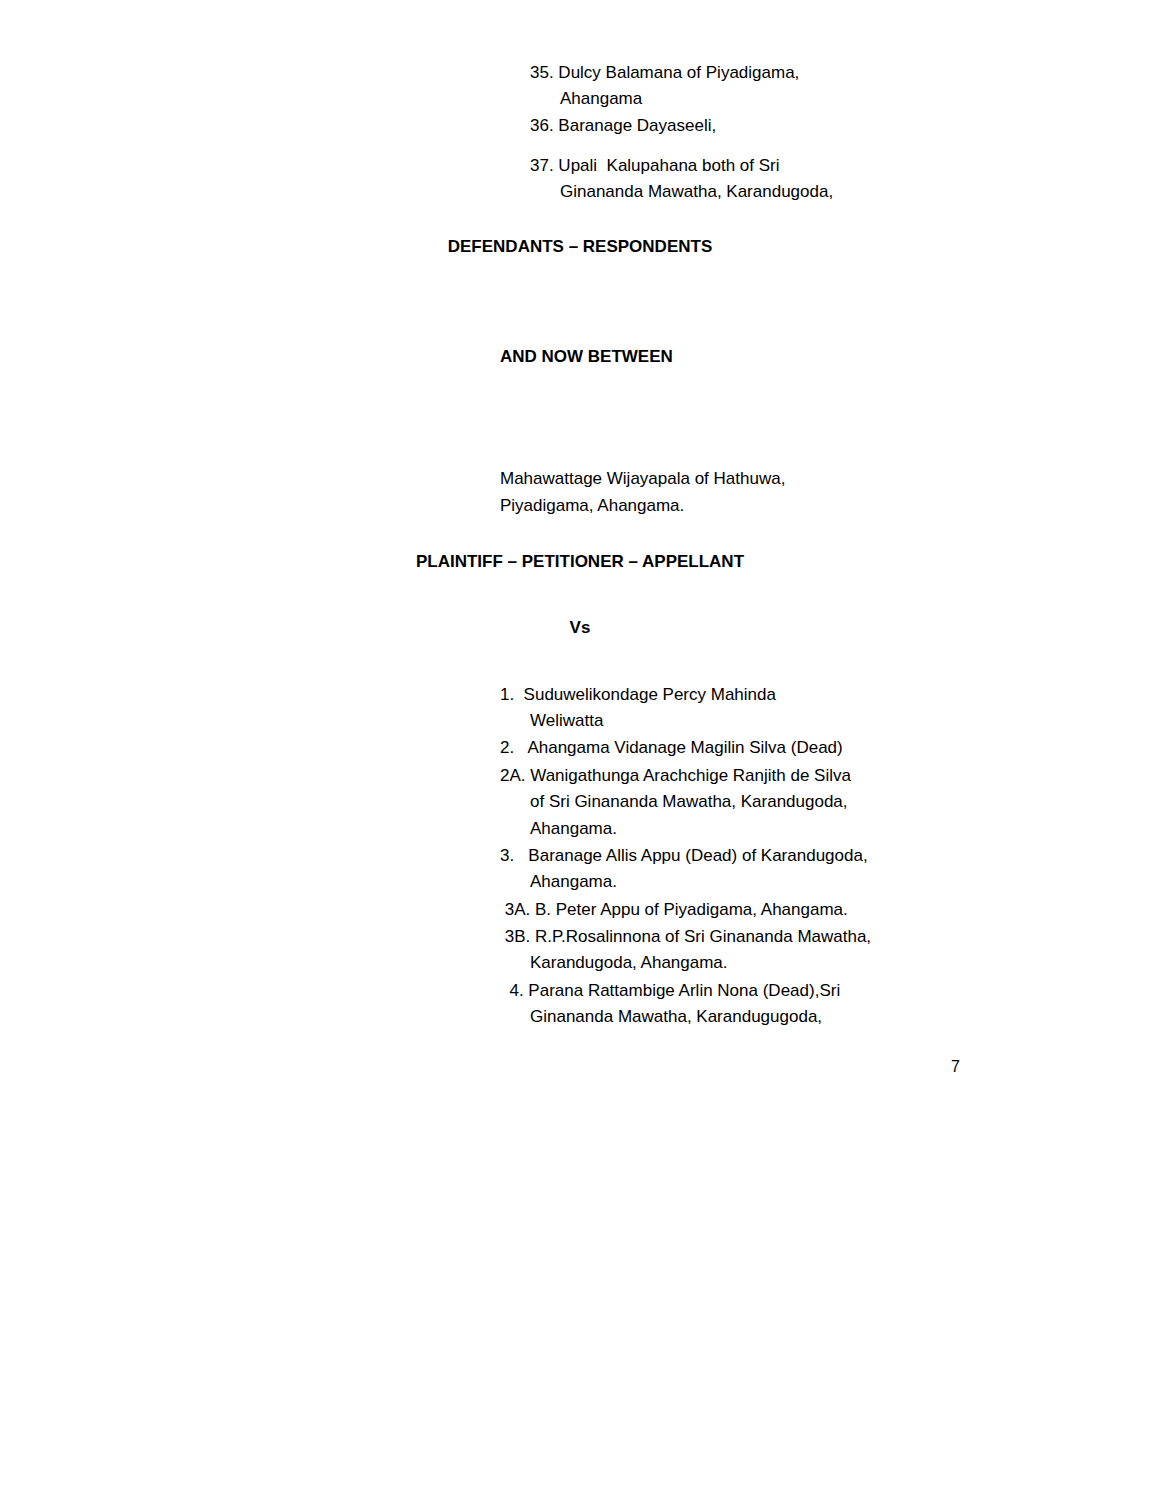35. Dulcy Balamana of Piyadigama,Ahangama
36. Baranage Dayaseeli,
37. Upali Kalupahana both of SriGinananda Mawatha, Karandugoda,
DEFENDANTS – RESPONDENTS
AND NOW BETWEEN
Mahawattage Wijayapala of Hathuwa,
Piyadigama, Ahangama.
PLAINTIFF – PETITIONER – APPELLANT
Vs
1. Suduwelikondage Percy MahindaWeliwatta
2. Ahangama Vidanage Magilin Silva (Dead)
2A. Wanigathunga Arachchige Ranjith de Silvaof Sri Ginananda Mawatha, Karandugoda, Ahangama.
3. Baranage Allis Appu (Dead) of Karandugoda,Ahangama.
3A. B. Peter Appu of Piyadigama, Ahangama.
3B. R.P.Rosalinnona of Sri Ginananda Mawatha,Karandugoda, Ahangama.
4. Parana Rattambige Arlin Nona (Dead),SriGinananda Mawatha, Karandugugoda,
7